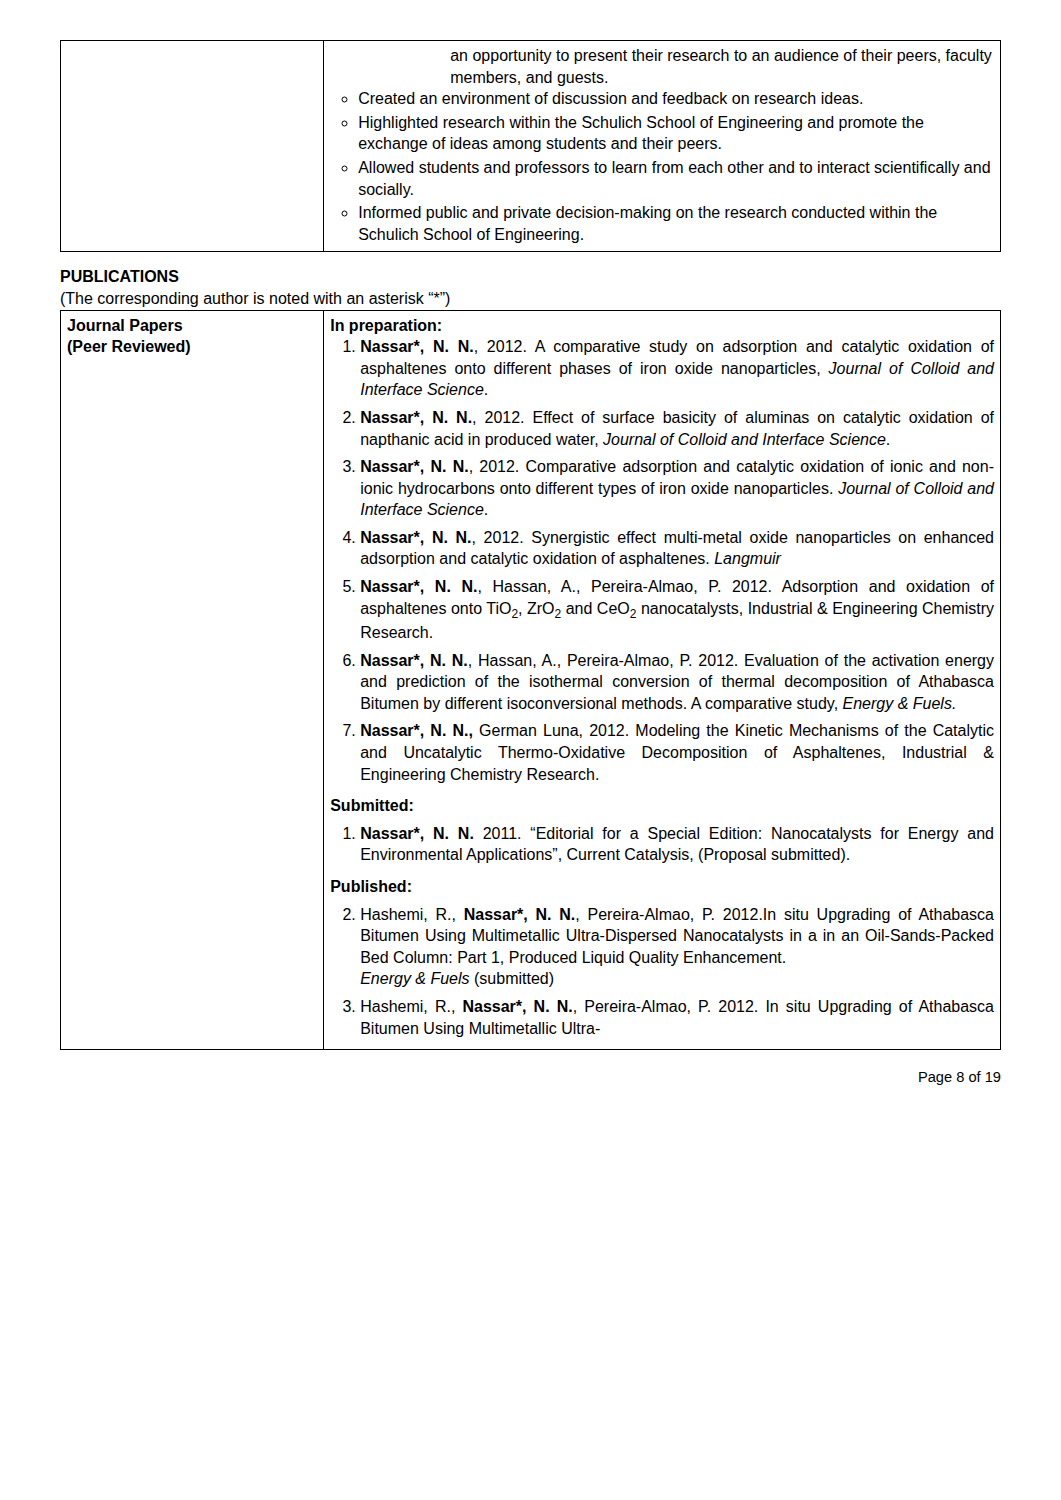| | an opportunity to present their research to an audience of their peers, faculty members, and guests. Created an environment of discussion and feedback on research ideas. Highlighted research within the Schulich School of Engineering and promote the exchange of ideas among students and their peers. Allowed students and professors to learn from each other and to interact scientifically and socially. Informed public and private decision-making on the research conducted within the Schulich School of Engineering. |
PUBLICATIONS
(The corresponding author is noted with an asterisk “*”)
| Journal Papers (Peer Reviewed) | In preparation: Nassar*, N. N. , 2012. A comparative study on adsorption and catalytic oxidation of asphaltenes onto different phases of iron oxide nanoparticles, Journal of Colloid and Interface Science . Nassar*, N. N. , 2012. Effect of surface basicity of aluminas on catalytic oxidation of napthanic acid in produced water, Journal of Colloid and Interface Science . Nassar*, N. N. , 2012. Comparative adsorption and catalytic oxidation of ionic and non-ionic hydrocarbons onto different types of iron oxide nanoparticles. Journal of Colloid and Interface Science . Nassar*, N. N. , 2012. Synergistic effect multi-metal oxide nanoparticles on enhanced adsorption and catalytic oxidation of asphaltenes. Langmuir Nassar*, N. N. , Hassan, A., Pereira-Almao, P. 2012. Adsorption and oxidation of asphaltenes onto TiO 2 , ZrO 2 and CeO 2 nanocatalysts, Industrial & Engineering Chemistry Research. Nassar*, N. N. , Hassan, A., Pereira-Almao, P. 2012. Evaluation of the activation energy and prediction of the isothermal conversion of thermal decomposition of Athabasca Bitumen by different isoconversional methods. A comparative study, Energy & Fuels. Nassar*, N. N., German Luna, 2012. Modeling the Kinetic Mechanisms of the Catalytic and Uncatalytic Thermo-Oxidative Decomposition of Asphaltenes, Industrial & Engineering Chemistry Research. Submitted: Nassar*, N. N. 2011. “Editorial for a Special Edition: Nanocatalysts for Energy and Environmental Applications”, Current Catalysis, (Proposal submitted). Published: Hashemi, R., Nassar*, N. N. , Pereira-Almao, P. 2012.In situ Upgrading of Athabasca Bitumen Using Multimetallic Ultra-Dispersed Nanocatalysts in a in an Oil-Sands-Packed Bed Column: Part 1, Produced Liquid Quality Enhancement. Energy & Fuels (submitted) Hashemi, R., Nassar*, N. N. , Pereira-Almao, P. 2012. In situ Upgrading of Athabasca Bitumen Using Multimetallic Ultra- |
Page 8 of 19